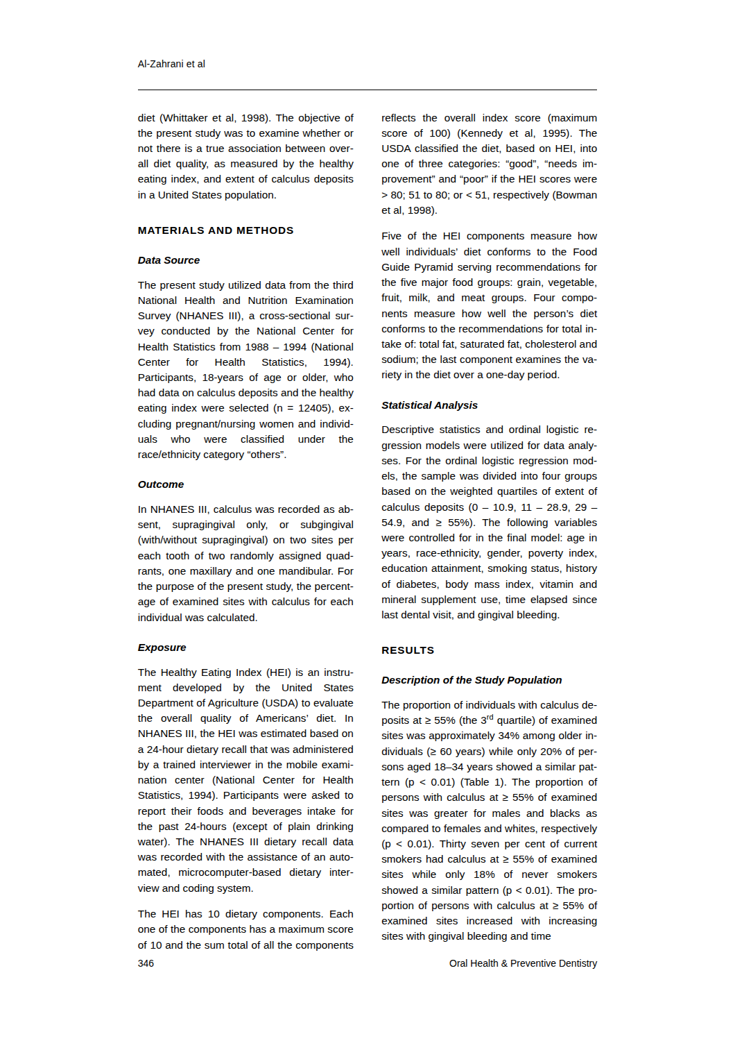Al-Zahrani et al
diet (Whittaker et al, 1998). The objective of the present study was to examine whether or not there is a true association between overall diet quality, as measured by the healthy eating index, and extent of calculus deposits in a United States population.
MATERIALS AND METHODS
Data Source
The present study utilized data from the third National Health and Nutrition Examination Survey (NHANES III), a cross-sectional survey conducted by the National Center for Health Statistics from 1988 – 1994 (National Center for Health Statistics, 1994). Participants, 18-years of age or older, who had data on calculus deposits and the healthy eating index were selected (n = 12405), excluding pregnant/nursing women and individuals who were classified under the race/ethnicity category “others”.
Outcome
In NHANES III, calculus was recorded as absent, supragingival only, or subgingival (with/without supragingival) on two sites per each tooth of two randomly assigned quadrants, one maxillary and one mandibular. For the purpose of the present study, the percentage of examined sites with calculus for each individual was calculated.
Exposure
The Healthy Eating Index (HEI) is an instrument developed by the United States Department of Agriculture (USDA) to evaluate the overall quality of Americans’ diet. In NHANES III, the HEI was estimated based on a 24-hour dietary recall that was administered by a trained interviewer in the mobile examination center (National Center for Health Statistics, 1994). Participants were asked to report their foods and beverages intake for the past 24-hours (except of plain drinking water). The NHANES III dietary recall data was recorded with the assistance of an automated, microcomputer-based dietary interview and coding system.
The HEI has 10 dietary components. Each one of the components has a maximum score of 10 and the sum total of all the components reflects the overall index score (maximum score of 100) (Kennedy et al, 1995). The USDA classified the diet, based on HEI, into one of three categories: “good”, “needs improvement” and “poor” if the HEI scores were > 80; 51 to 80; or < 51, respectively (Bowman et al, 1998).
Five of the HEI components measure how well individuals’ diet conforms to the Food Guide Pyramid serving recommendations for the five major food groups: grain, vegetable, fruit, milk, and meat groups. Four components measure how well the person’s diet conforms to the recommendations for total intake of: total fat, saturated fat, cholesterol and sodium; the last component examines the variety in the diet over a one-day period.
Statistical Analysis
Descriptive statistics and ordinal logistic regression models were utilized for data analyses. For the ordinal logistic regression models, the sample was divided into four groups based on the weighted quartiles of extent of calculus deposits (0 – 10.9, 11 – 28.9, 29 – 54.9, and ≥ 55%). The following variables were controlled for in the final model: age in years, race-ethnicity, gender, poverty index, education attainment, smoking status, history of diabetes, body mass index, vitamin and mineral supplement use, time elapsed since last dental visit, and gingival bleeding.
RESULTS
Description of the Study Population
The proportion of individuals with calculus deposits at ≥ 55% (the 3rd quartile) of examined sites was approximately 34% among older individuals (≥ 60 years) while only 20% of persons aged 18–34 years showed a similar pattern (p < 0.01) (Table 1). The proportion of persons with calculus at ≥ 55% of examined sites was greater for males and blacks as compared to females and whites, respectively (p < 0.01). Thirty seven per cent of current smokers had calculus at ≥ 55% of examined sites while only 18% of never smokers showed a similar pattern (p < 0.01). The proportion of persons with calculus at ≥ 55% of examined sites increased with increasing sites with gingival bleeding and time
346 Oral Health & Preventive Dentistry